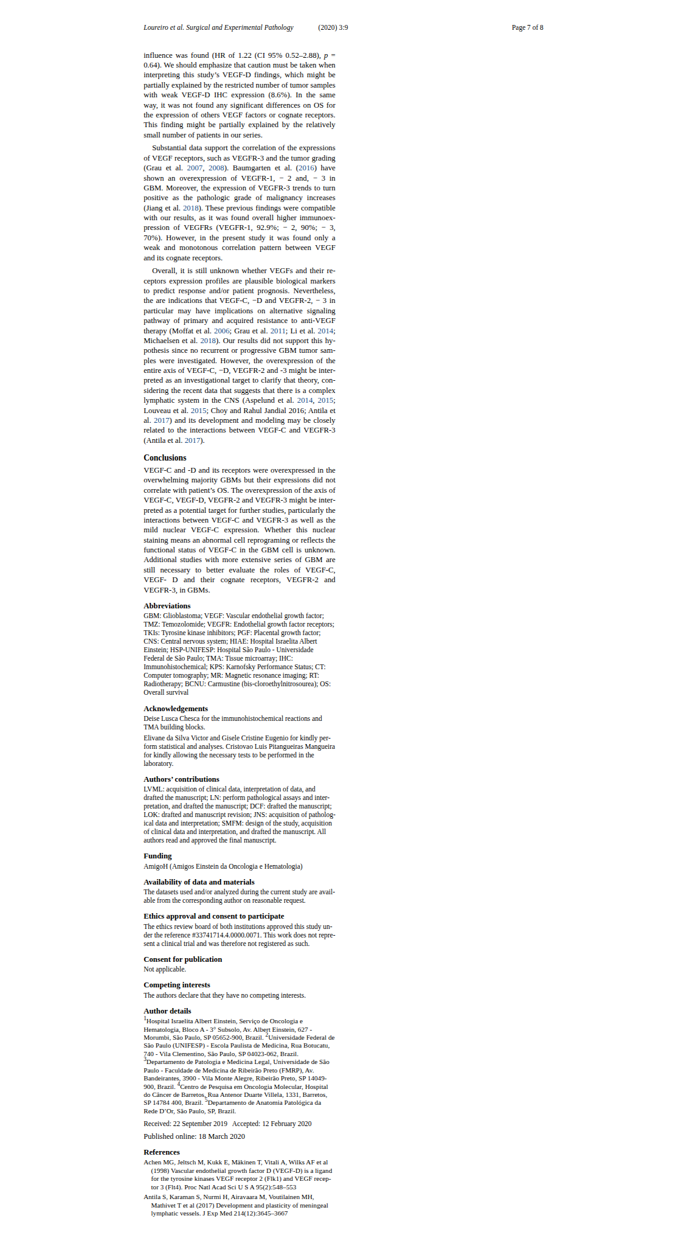Loureiro et al. Surgical and Experimental Pathology (2020) 3:9
Page 7 of 8
influence was found (HR of 1.22 (CI 95% 0.52–2.88), p = 0.64). We should emphasize that caution must be taken when interpreting this study’s VEGF-D findings, which might be partially explained by the restricted number of tumor samples with weak VEGF-D IHC expression (8.6%). In the same way, it was not found any significant differences on OS for the expression of others VEGF factors or cognate receptors. This finding might be partially explained by the relatively small number of patients in our series.
Substantial data support the correlation of the expressions of VEGF receptors, such as VEGFR-3 and the tumor grading (Grau et al. 2007, 2008). Baumgarten et al. (2016) have shown an overexpression of VEGFR-1, − 2 and, − 3 in GBM. Moreover, the expression of VEGFR-3 trends to turn positive as the pathologic grade of malignancy increases (Jiang et al. 2018). These previous findings were compatible with our results, as it was found overall higher immunoexpression of VEGFRs (VEGFR-1, 92.9%; − 2, 90%; − 3, 70%). However, in the present study it was found only a weak and monotonous correlation pattern between VEGF and its cognate receptors.
Overall, it is still unknown whether VEGFs and their receptors expression profiles are plausible biological markers to predict response and/or patient prognosis. Nevertheless, the are indications that VEGF-C, −D and VEGFR-2, − 3 in particular may have implications on alternative signaling pathway of primary and acquired resistance to anti-VEGF therapy (Moffat et al. 2006; Grau et al. 2011; Li et al. 2014; Michaelsen et al. 2018). Our results did not support this hypothesis since no recurrent or progressive GBM tumor samples were investigated. However, the overexpression of the entire axis of VEGF-C, −D, VEGFR-2 and -3 might be interpreted as an investigational target to clarify that theory, considering the recent data that suggests that there is a complex lymphatic system in the CNS (Aspelund et al. 2014, 2015; Louveau et al. 2015; Choy and Rahul Jandial 2016; Antila et al. 2017) and its development and modeling may be closely related to the interactions between VEGF-C and VEGFR-3 (Antila et al. 2017).
Conclusions
VEGF-C and -D and its receptors were overexpressed in the overwhelming majority GBMs but their expressions did not correlate with patient’s OS. The overexpression of the axis of VEGF-C, VEGF-D, VEGFR-2 and VEGFR-3 might be interpreted as a potential target for further studies, particularly the interactions between VEGF-C and VEGFR-3 as well as the mild nuclear VEGF-C expression. Whether this nuclear staining means an abnormal cell reprograming or reflects the functional status of VEGF-C in the GBM cell is unknown. Additional studies with more extensive series of GBM are still necessary to better evaluate the roles of VEGF-C, VEGF- D and their cognate receptors, VEGFR-2 and VEGFR-3, in GBMs.
Abbreviations
GBM: Glioblastoma; VEGF: Vascular endothelial growth factor; TMZ: Temozolomide; VEGFR: Endothelial growth factor receptors; TKIs: Tyrosine kinase inhibitors; PGF: Placental growth factor; CNS: Central nervous system; HIAE: Hospital Israelita Albert Einstein; HSP-UNIFESP: Hospital São Paulo - Universidade Federal de São Paulo; TMA: Tissue microarray; IHC: Immunohistochemical; KPS: Karnofsky Performance Status; CT: Computer tomography; MR: Magnetic resonance imaging; RT: Radiotherapy; BCNU: Carmustine (bis-cloroethylnitrosourea); OS: Overall survival
Acknowledgements
Deise Lusca Chesca for the immunohistochemical reactions and TMA building blocks.
Elivane da Silva Victor and Gisele Cristine Eugenio for kindly perform statistical and analyses. Cristovao Luis Pitangueiras Mangueira for kindly allowing the necessary tests to be performed in the laboratory.
Authors’ contributions
LVML: acquisition of clinical data, interpretation of data, and drafted the manuscript; LN: perform pathological assays and interpretation, and drafted the manuscript; DCF: drafted the manuscript; LOK: drafted and manuscript revision; JNS: acquisition of pathological data and interpretation; SMFM: design of the study, acquisition of clinical data and interpretation, and drafted the manuscript. All authors read and approved the final manuscript.
Funding
AmigoH (Amigos Einstein da Oncologia e Hematologia)
Availability of data and materials
The datasets used and/or analyzed during the current study are available from the corresponding author on reasonable request.
Ethics approval and consent to participate
The ethics review board of both institutions approved this study under the reference #33741714.4.0000.0071. This work does not represent a clinical trial and was therefore not registered as such.
Consent for publication
Not applicable.
Competing interests
The authors declare that they have no competing interests.
Author details
1Hospital Israelita Albert Einstein, Serviço de Oncologia e Hematologia, Bloco A - 3° Subsolo, Av. Albert Einstein, 627 - Morumbi, São Paulo, SP 05652-900, Brazil. 2Universidade Federal de São Paulo (UNIFESP) - Escola Paulista de Medicina, Rua Botucatu, 740 - Vila Clementino, São Paulo, SP 04023-062, Brazil. 3Departamento de Patologia e Medicina Legal, Universidade de São Paulo - Faculdade de Medicina de Ribeirão Preto (FMRP), Av. Bandeirantes, 3900 - Vila Monte Alegre, Ribeirão Preto, SP 14049-900, Brazil. 4Centro de Pesquisa em Oncologia Molecular, Hospital do Câncer de Barretos, Rua Antenor Duarte Villela, 1331, Barretos, SP 14784 400, Brazil. 5Departamento de Anatomia Patológica da Rede D’Or, São Paulo, SP, Brazil.
Received: 22 September 2019 Accepted: 12 February 2020
Published online: 18 March 2020
References
Achen MG, Jeltsch M, Kukk E, Mäkinen T, Vitali A, Wilks AF et al (1998) Vascular endothelial growth factor D (VEGF-D) is a ligand for the tyrosine kinases VEGF receptor 2 (Flk1) and VEGF receptor 3 (Flt4). Proc Natl Acad Sci U S A 95(2):548–553
Antila S, Karaman S, Nurmi H, Airavaara M, Voutilainen MH, Mathivet T et al (2017) Development and plasticity of meningeal lymphatic vessels. J Exp Med 214(12):3645–3667